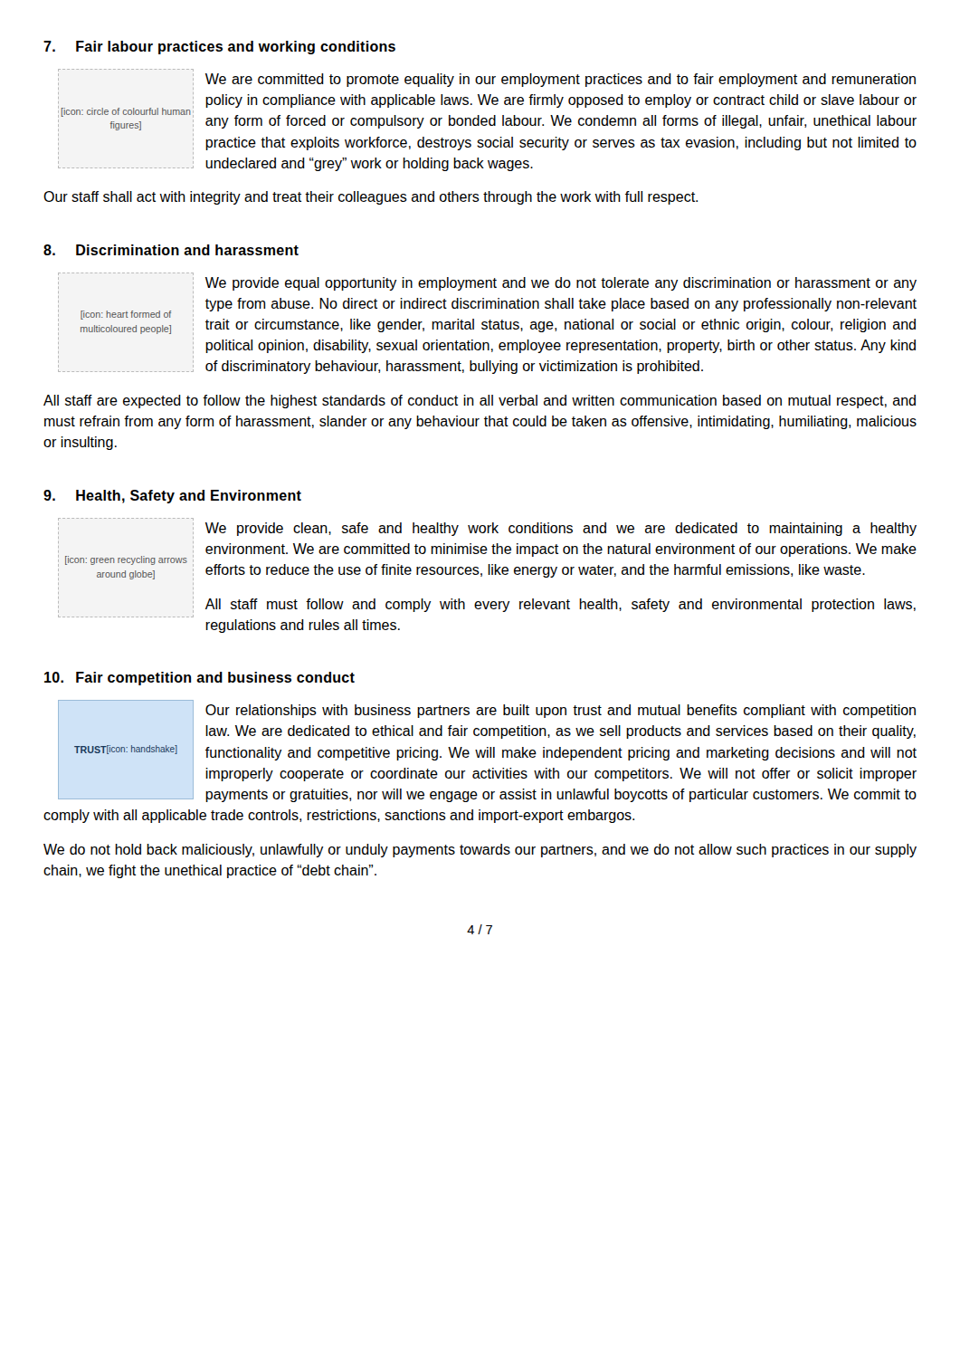7. Fair labour practices and working conditions
[icon: circle of colourful human figures]
We are committed to promote equality in our employment practices and to fair employment and remuneration policy in compliance with applicable laws. We are firmly opposed to employ or contract child or slave labour or any form of forced or compulsory or bonded labour. We condemn all forms of illegal, unfair, unethical labour practice that exploits workforce, destroys social security or serves as tax evasion, including but not limited to undeclared and “grey” work or holding back wages.
Our staff shall act with integrity and treat their colleagues and others through the work with full respect.
8. Discrimination and harassment
[icon: heart formed of multicoloured people]
We provide equal opportunity in employment and we do not tolerate any discrimination or harassment or any type from abuse. No direct or indirect discrimination shall take place based on any professionally non-relevant trait or circumstance, like gender, marital status, age, national or social or ethnic origin, colour, religion and political opinion, disability, sexual orientation, employee representation, property, birth or other status. Any kind of discriminatory behaviour, harassment, bullying or victimization is prohibited.
All staff are expected to follow the highest standards of conduct in all verbal and written communication based on mutual respect, and must refrain from any form of harassment, slander or any behaviour that could be taken as offensive, intimidating, humiliating, malicious or insulting.
9. Health, Safety and Environment
[icon: green recycling arrows around globe]
We provide clean, safe and healthy work conditions and we are dedicated to maintaining a healthy environment. We are committed to minimise the impact on the natural environment of our operations. We make efforts to reduce the use of finite resources, like energy or water, and the harmful emissions, like waste.
All staff must follow and comply with every relevant health, safety and environmental protection laws, regulations and rules all times.
10. Fair competition and business conduct
TRUST
[icon: handshake]
Our relationships with business partners are built upon trust and mutual benefits compliant with competition law. We are dedicated to ethical and fair competition, as we sell products and services based on their quality, functionality and competitive pricing. We will make independent pricing and marketing decisions and will not improperly cooperate or coordinate our activities with our competitors. We will not offer or solicit improper payments or gratuities, nor will we engage or assist in unlawful boycotts of particular customers. We commit to comply with all applicable trade controls, restrictions, sanctions and import-export embargos.
We do not hold back maliciously, unlawfully or unduly payments towards our partners, and we do not allow such practices in our supply chain, we fight the unethical practice of “debt chain”.
4 / 7